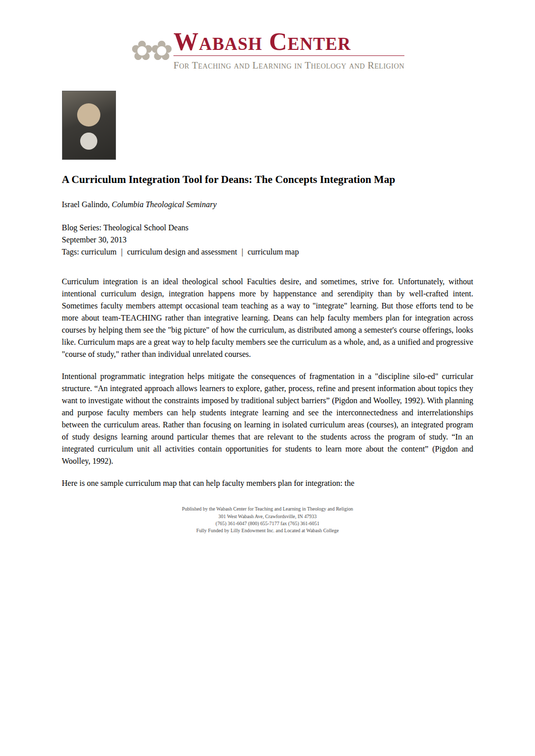✿✿
Wabash Center
For Teaching and Learning in Theology and Religion
A Curriculum Integration Tool for Deans: The Concepts Integration Map
Israel Galindo, Columbia Theological Seminary
Blog Series: Theological School Deans
September 30, 2013
Tags: curriculum|curriculum design and assessment|curriculum map
Curriculum integration is an ideal theological school Faculties desire, and sometimes, strive for. Unfortunately, without intentional curriculum design, integration happens more by happenstance and serendipity than by well-crafted intent. Sometimes faculty members attempt occasional team teaching as a way to "integrate" learning. But those efforts tend to be more about team-TEACHING rather than integrative learning. Deans can help faculty members plan for integration across courses by helping them see the "big picture" of how the curriculum, as distributed among a semester's course offerings, looks like. Curriculum maps are a great way to help faculty members see the curriculum as a whole, and, as a unified and progressive "course of study," rather than individual unrelated courses.
Intentional programmatic integration helps mitigate the consequences of fragmentation in a "discipline silo-ed" curricular structure. “An integrated approach allows learners to explore, gather, process, refine and present information about topics they want to investigate without the constraints imposed by traditional subject barriers” (Pigdon and Woolley, 1992). With planning and purpose faculty members can help students integrate learning and see the interconnectedness and interrelationships between the curriculum areas. Rather than focusing on learning in isolated curriculum areas (courses), an integrated program of study designs learning around particular themes that are relevant to the students across the program of study. “In an integrated curriculum unit all activities contain opportunities for students to learn more about the content” (Pigdon and Woolley, 1992).
Here is one sample curriculum map that can help faculty members plan for integration: the
Published by the Wabash Center for Teaching and Learning in Theology and Religion
301 West Wabash Ave, Crawfordsville, IN 47933
(765) 361-6047 (800) 655-7177 fax (765) 361-6051
Fully Funded by Lilly Endowment Inc. and Located at Wabash College